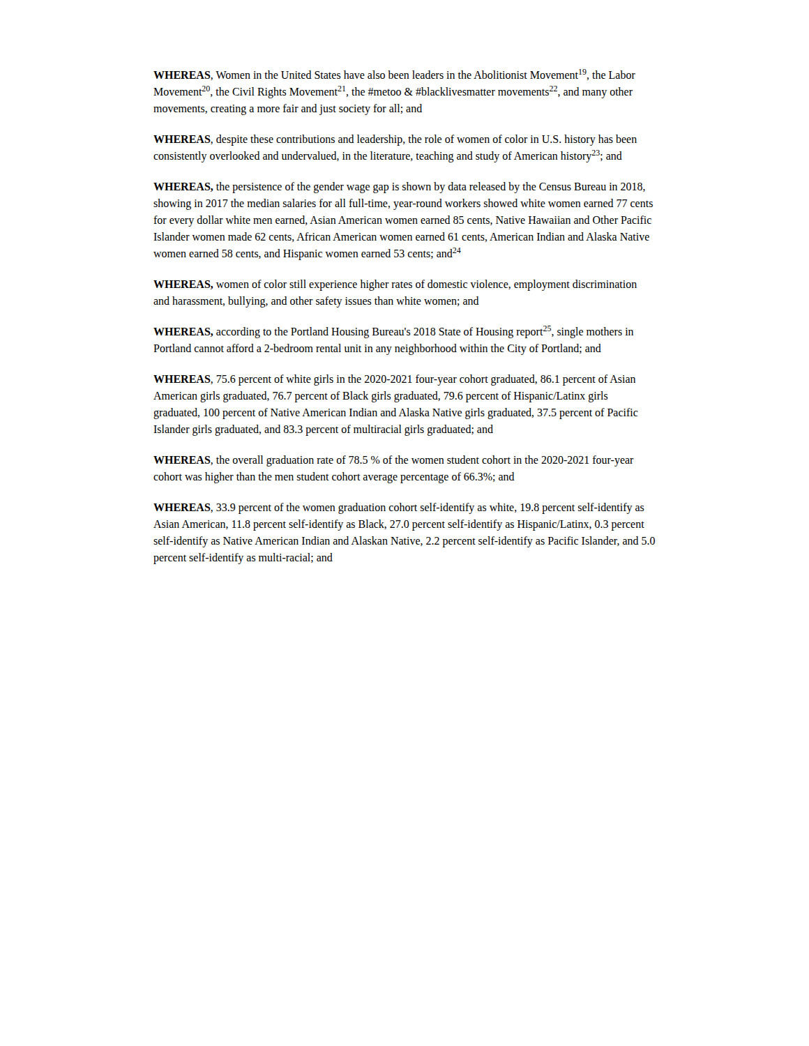WHEREAS, Women in the United States have also been leaders in the Abolitionist Movement19, the Labor Movement20, the Civil Rights Movement21, the #metoo & #blacklivesmatter movements22, and many other movements, creating a more fair and just society for all; and
WHEREAS, despite these contributions and leadership, the role of women of color in U.S. history has been consistently overlooked and undervalued, in the literature, teaching and study of American history23; and
WHEREAS, the persistence of the gender wage gap is shown by data released by the Census Bureau in 2018, showing in 2017 the median salaries for all full-time, year-round workers showed white women earned 77 cents for every dollar white men earned, Asian American women earned 85 cents, Native Hawaiian and Other Pacific Islander women made 62 cents, African American women earned 61 cents, American Indian and Alaska Native women earned 58 cents, and Hispanic women earned 53 cents; and24
WHEREAS, women of color still experience higher rates of domestic violence, employment discrimination and harassment, bullying, and other safety issues than white women; and
WHEREAS, according to the Portland Housing Bureau's 2018 State of Housing report25, single mothers in Portland cannot afford a 2-bedroom rental unit in any neighborhood within the City of Portland; and
WHEREAS, 75.6 percent of white girls in the 2020-2021 four-year cohort graduated, 86.1 percent of Asian American girls graduated, 76.7 percent of Black girls graduated, 79.6 percent of Hispanic/Latinx girls graduated, 100 percent of Native American Indian and Alaska Native girls graduated, 37.5 percent of Pacific Islander girls graduated, and 83.3 percent of multiracial girls graduated; and
WHEREAS, the overall graduation rate of 78.5 % of the women student cohort in the 2020-2021 four-year cohort was higher than the men student cohort average percentage of 66.3%; and
WHEREAS, 33.9 percent of the women graduation cohort self-identify as white, 19.8 percent self-identify as Asian American, 11.8 percent self-identify as Black, 27.0 percent self-identify as Hispanic/Latinx, 0.3 percent self-identify as Native American Indian and Alaskan Native, 2.2 percent self-identify as Pacific Islander, and 5.0 percent self-identify as multi-racial; and